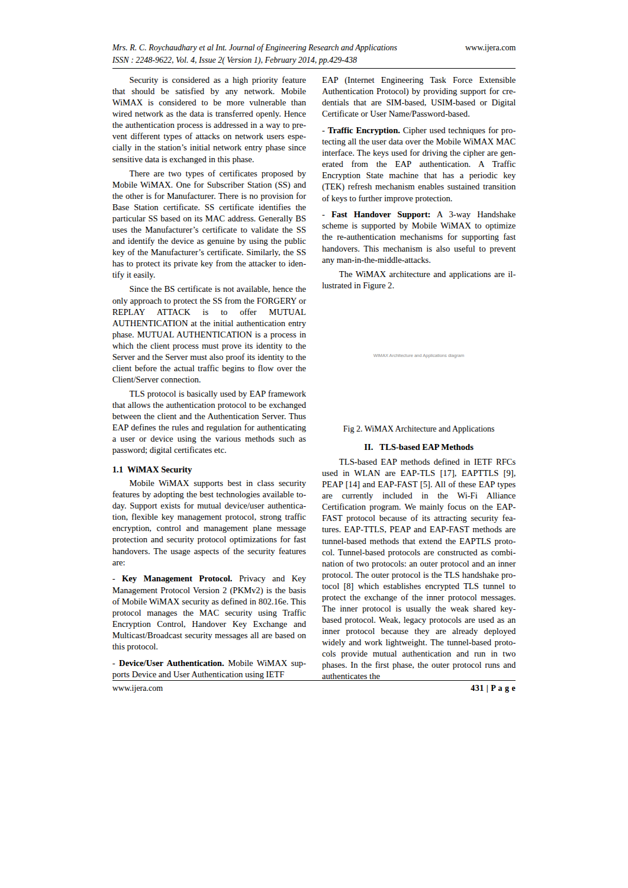www.ijera.com Mrs. R. C. Roychaudhary et al Int. Journal of Engineering Research and Applications
ISSN : 2248-9622, Vol. 4, Issue 2( Version 1), February 2014, pp.429-438
Security is considered as a high priority feature that should be satisfied by any network. Mobile WiMAX is considered to be more vulnerable than wired network as the data is transferred openly. Hence the authentication process is addressed in a way to prevent different types of attacks on network users especially in the station’s initial network entry phase since sensitive data is exchanged in this phase.
There are two types of certificates proposed by Mobile WiMAX. One for Subscriber Station (SS) and the other is for Manufacturer. There is no provision for Base Station certificate. SS certificate identifies the particular SS based on its MAC address. Generally BS uses the Manufacturer’s certificate to validate the SS and identify the device as genuine by using the public key of the Manufacturer’s certificate. Similarly, the SS has to protect its private key from the attacker to identify it easily.
Since the BS certificate is not available, hence the only approach to protect the SS from the FORGERY or REPLAY ATTACK is to offer MUTUAL AUTHENTICATION at the initial authentication entry phase. MUTUAL AUTHENTICATION is a process in which the client process must prove its identity to the Server and the Server must also proof its identity to the client before the actual traffic begins to flow over the Client/Server connection.
TLS protocol is basically used by EAP framework that allows the authentication protocol to be exchanged between the client and the Authentication Server. Thus EAP defines the rules and regulation for authenticating a user or device using the various methods such as password; digital certificates etc.
1.1 WiMAX Security
Mobile WiMAX supports best in class security features by adopting the best technologies available today. Support exists for mutual device/user authentication, flexible key management protocol, strong traffic encryption, control and management plane message protection and security protocol optimizations for fast handovers. The usage aspects of the security features are:
- Key Management Protocol. Privacy and Key Management Protocol Version 2 (PKMv2) is the basis of Mobile WiMAX security as defined in 802.16e. This protocol manages the MAC security using Traffic Encryption Control, Handover Key Exchange and Multicast/Broadcast security messages all are based on this protocol.
- Device/User Authentication. Mobile WiMAX supports Device and User Authentication using IETF
EAP (Internet Engineering Task Force Extensible Authentication Protocol) by providing support for credentials that are SIM-based, USIM-based or Digital Certificate or User Name/Password-based.
- Traffic Encryption. Cipher used techniques for protecting all the user data over the Mobile WiMAX MAC interface. The keys used for driving the cipher are generated from the EAP authentication. A Traffic Encryption State machine that has a periodic key (TEK) refresh mechanism enables sustained transition of keys to further improve protection.
- Fast Handover Support: A 3-way Handshake scheme is supported by Mobile WiMAX to optimize the re-authentication mechanisms for supporting fast handovers. This mechanism is also useful to prevent any man-in-the-middle-attacks.
The WiMAX architecture and applications are illustrated in Figure 2.
Fig 2. WiMAX Architecture and Applications
II. TLS-based EAP Methods
TLS-based EAP methods defined in IETF RFCs used in WLAN are EAP-TLS [17], EAPTTLS [9], PEAP [14] and EAP-FAST [5]. All of these EAP types are currently included in the Wi-Fi Alliance Certification program. We mainly focus on the EAP-FAST protocol because of its attracting security features. EAP-TTLS, PEAP and EAP-FAST methods are tunnel-based methods that extend the EAPTLS protocol. Tunnel-based protocols are constructed as combination of two protocols: an outer protocol and an inner protocol. The outer protocol is the TLS handshake protocol [8] which establishes encrypted TLS tunnel to protect the exchange of the inner protocol messages. The inner protocol is usually the weak shared key-based protocol. Weak, legacy protocols are used as an inner protocol because they are already deployed widely and work lightweight. The tunnel-based protocols provide mutual authentication and run in two phases. In the first phase, the outer protocol runs and authenticates the
www.ijera.com
431 | P a g e